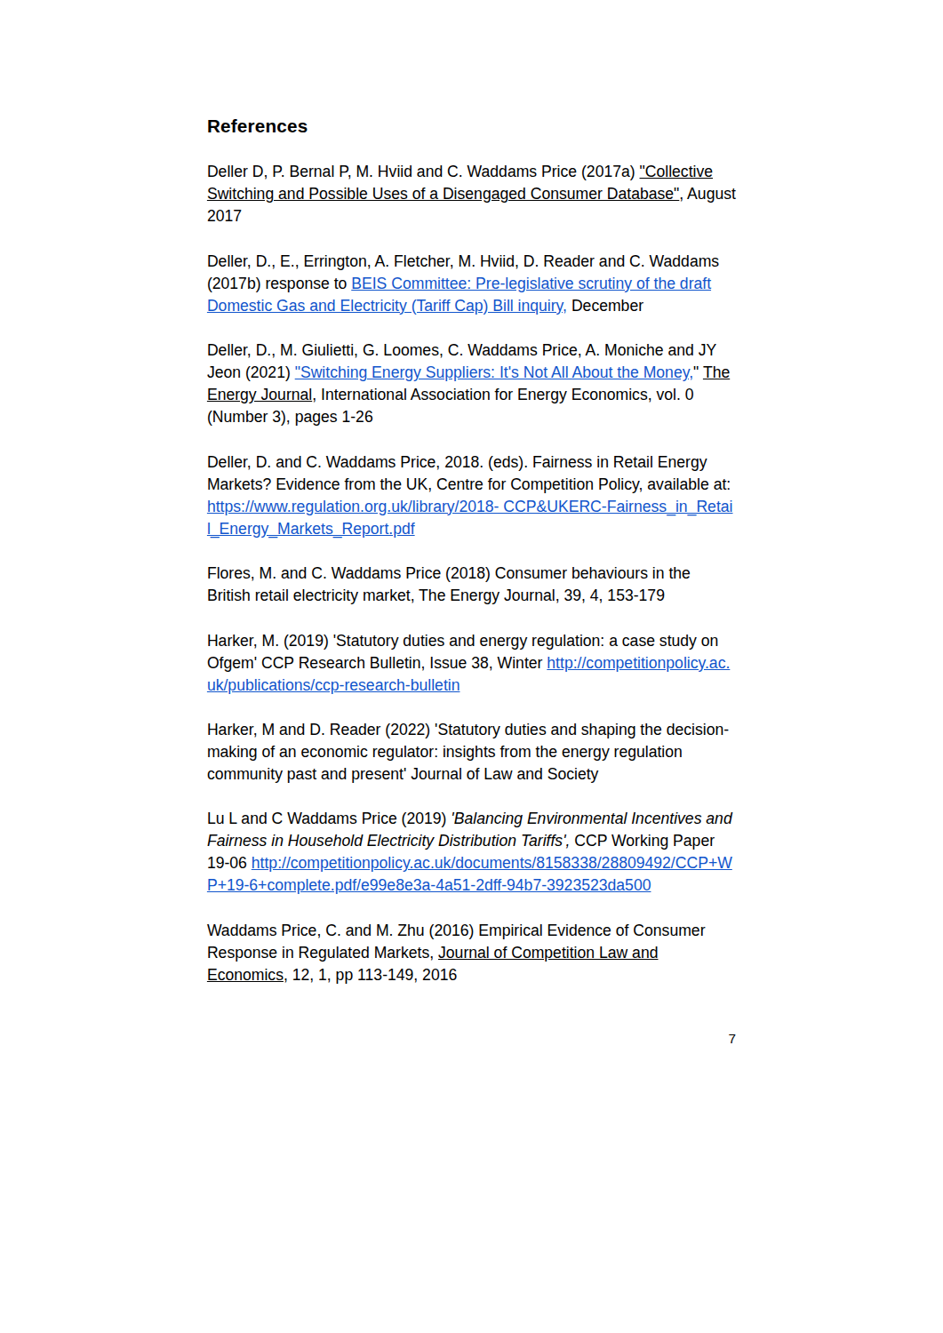References
Deller D, P. Bernal P, M. Hviid and C. Waddams Price (2017a) "Collective Switching and Possible Uses of a Disengaged Consumer Database", August 2017
Deller, D., E., Errington, A. Fletcher, M. Hviid, D. Reader and C. Waddams (2017b) response to BEIS Committee: Pre-legislative scrutiny of the draft Domestic Gas and Electricity (Tariff Cap) Bill inquiry, December
Deller, D., M. Giulietti, G. Loomes, C. Waddams Price, A. Moniche and JY Jeon (2021) "Switching Energy Suppliers: It's Not All About the Money," The Energy Journal, International Association for Energy Economics, vol. 0 (Number 3), pages 1-26
Deller, D. and C. Waddams Price, 2018. (eds). Fairness in Retail Energy Markets? Evidence from the UK, Centre for Competition Policy, available at: https://www.regulation.org.uk/library/2018- CCP&UKERC-Fairness_in_Retail_Energy_Markets_Report.pdf
Flores, M. and C. Waddams Price (2018) Consumer behaviours in the British retail electricity market, The Energy Journal, 39, 4, 153-179
Harker, M. (2019) 'Statutory duties and energy regulation: a case study on Ofgem' CCP Research Bulletin, Issue 38, Winter http://competitionpolicy.ac.uk/publications/ccp-research-bulletin
Harker, M and D. Reader (2022) 'Statutory duties and shaping the decision-making of an economic regulator: insights from the energy regulation community past and present' Journal of Law and Society
Lu L and C Waddams Price (2019) 'Balancing Environmental Incentives and Fairness in Household Electricity Distribution Tariffs', CCP Working Paper 19-06 http://competitionpolicy.ac.uk/documents/8158338/28809492/CCP+WP+19-6+complete.pdf/e99e8e3a-4a51-2dff-94b7-3923523da500
Waddams Price, C. and M. Zhu (2016) Empirical Evidence of Consumer Response in Regulated Markets, Journal of Competition Law and Economics, 12, 1, pp 113-149, 2016
7